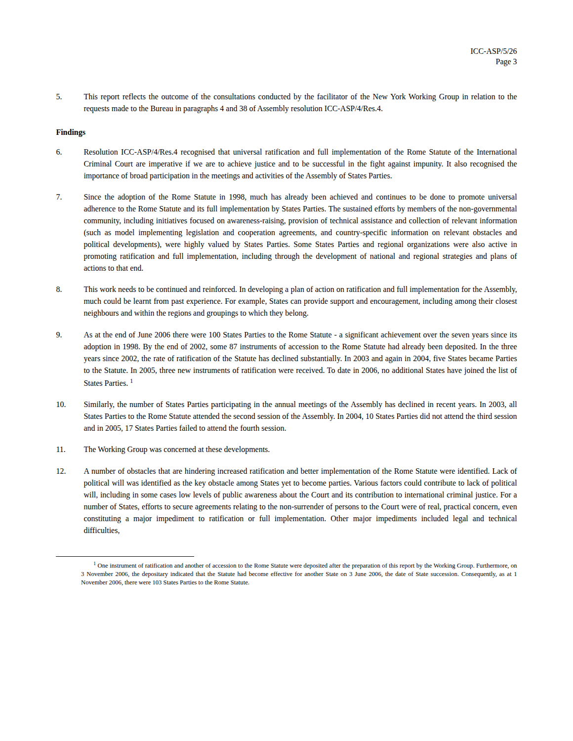ICC-ASP/5/26
Page 3
5.
This report reflects the outcome of the consultations conducted by the facilitator of the New York Working Group in relation to the requests made to the Bureau in paragraphs 4 and 38 of Assembly resolution ICC-ASP/4/Res.4.
Findings
6.
Resolution ICC-ASP/4/Res.4 recognised that universal ratification and full implementation of the Rome Statute of the International Criminal Court are imperative if we are to achieve justice and to be successful in the fight against impunity. It also recognised the importance of broad participation in the meetings and activities of the Assembly of States Parties.
7.
Since the adoption of the Rome Statute in 1998, much has already been achieved and continues to be done to promote universal adherence to the Rome Statute and its full implementation by States Parties. The sustained efforts by members of the non-governmental community, including initiatives focused on awareness-raising, provision of technical assistance and collection of relevant information (such as model implementing legislation and cooperation agreements, and country-specific information on relevant obstacles and political developments), were highly valued by States Parties. Some States Parties and regional organizations were also active in promoting ratification and full implementation, including through the development of national and regional strategies and plans of actions to that end.
8.
This work needs to be continued and reinforced. In developing a plan of action on ratification and full implementation for the Assembly, much could be learnt from past experience. For example, States can provide support and encouragement, including among their closest neighbours and within the regions and groupings to which they belong.
9.
As at the end of June 2006 there were 100 States Parties to the Rome Statute - a significant achievement over the seven years since its adoption in 1998. By the end of 2002, some 87 instruments of accession to the Rome Statute had already been deposited. In the three years since 2002, the rate of ratification of the Statute has declined substantially. In 2003 and again in 2004, five States became Parties to the Statute. In 2005, three new instruments of ratification were received. To date in 2006, no additional States have joined the list of States Parties. 1
10.
Similarly, the number of States Parties participating in the annual meetings of the Assembly has declined in recent years. In 2003, all States Parties to the Rome Statute attended the second session of the Assembly. In 2004, 10 States Parties did not attend the third session and in 2005, 17 States Parties failed to attend the fourth session.
11.
The Working Group was concerned at these developments.
12.
A number of obstacles that are hindering increased ratification and better implementation of the Rome Statute were identified. Lack of political will was identified as the key obstacle among States yet to become parties. Various factors could contribute to lack of political will, including in some cases low levels of public awareness about the Court and its contribution to international criminal justice. For a number of States, efforts to secure agreements relating to the non-surrender of persons to the Court were of real, practical concern, even constituting a major impediment to ratification or full implementation. Other major impediments included legal and technical difficulties,
1 One instrument of ratification and another of accession to the Rome Statute were deposited after the preparation of this report by the Working Group. Furthermore, on 3 November 2006, the depositary indicated that the Statute had become effective for another State on 3 June 2006, the date of State succession. Consequently, as at 1 November 2006, there were 103 States Parties to the Rome Statute.